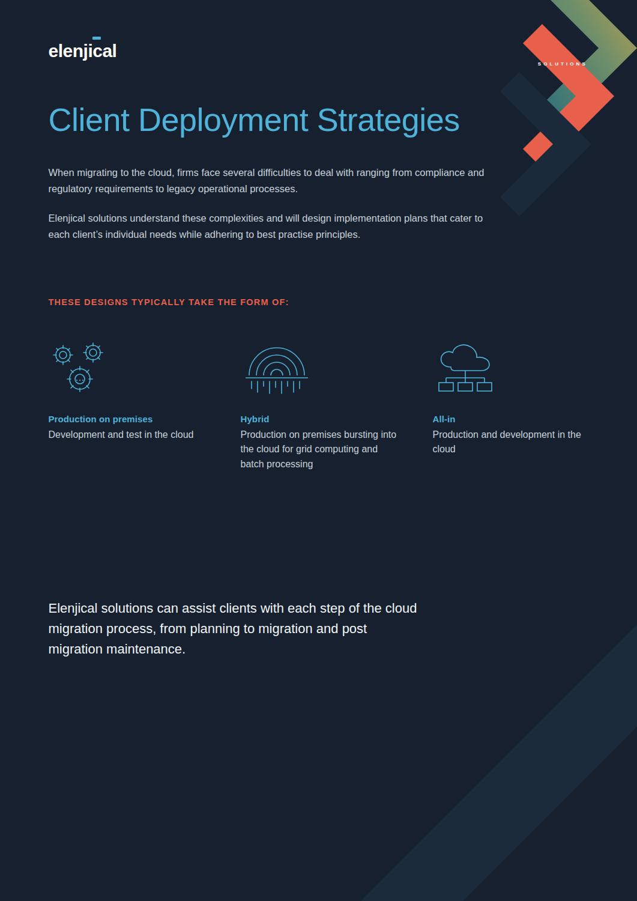elenj ical
SOLUTIONS
Client Deployment Strategies
When migrating to the cloud, firms face several difficulties to deal with ranging from compliance and regulatory requirements to legacy operational processes.
Elenjical solutions understand these complexities and will design implementation plans that cater to each client’s individual needs while adhering to best practise principles.
These designs typically take the form of:
Production on premises
Development and test in the cloud
Hybrid
Production on premises bursting into the cloud for grid computing and batch processing
All-in
Production and development in the cloud
Elenjical solutions can assist clients with each step of the cloud migration process, from planning to migration and post migration maintenance.